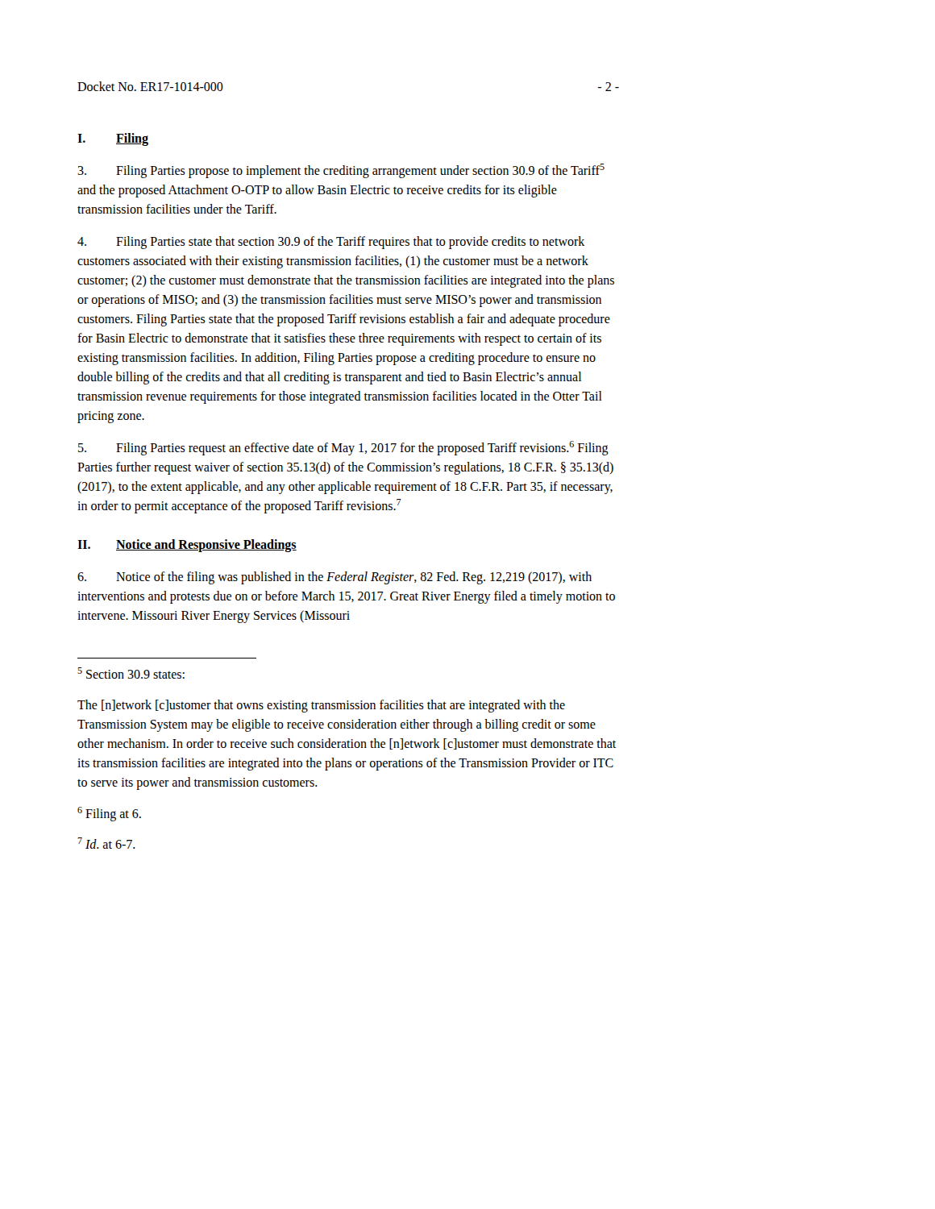Docket No. ER17-1014-000 - 2 -
I. Filing
3. Filing Parties propose to implement the crediting arrangement under section 30.9 of the Tariff5 and the proposed Attachment O-OTP to allow Basin Electric to receive credits for its eligible transmission facilities under the Tariff.
4. Filing Parties state that section 30.9 of the Tariff requires that to provide credits to network customers associated with their existing transmission facilities, (1) the customer must be a network customer; (2) the customer must demonstrate that the transmission facilities are integrated into the plans or operations of MISO; and (3) the transmission facilities must serve MISO’s power and transmission customers. Filing Parties state that the proposed Tariff revisions establish a fair and adequate procedure for Basin Electric to demonstrate that it satisfies these three requirements with respect to certain of its existing transmission facilities. In addition, Filing Parties propose a crediting procedure to ensure no double billing of the credits and that all crediting is transparent and tied to Basin Electric’s annual transmission revenue requirements for those integrated transmission facilities located in the Otter Tail pricing zone.
5. Filing Parties request an effective date of May 1, 2017 for the proposed Tariff revisions.6 Filing Parties further request waiver of section 35.13(d) of the Commission’s regulations, 18 C.F.R. § 35.13(d) (2017), to the extent applicable, and any other applicable requirement of 18 C.F.R. Part 35, if necessary, in order to permit acceptance of the proposed Tariff revisions.7
II. Notice and Responsive Pleadings
6. Notice of the filing was published in the Federal Register, 82 Fed. Reg. 12,219 (2017), with interventions and protests due on or before March 15, 2017. Great River Energy filed a timely motion to intervene. Missouri River Energy Services (Missouri
5 Section 30.9 states:
The [n]etwork [c]ustomer that owns existing transmission facilities that are integrated with the Transmission System may be eligible to receive consideration either through a billing credit or some other mechanism. In order to receive such consideration the [n]etwork [c]ustomer must demonstrate that its transmission facilities are integrated into the plans or operations of the Transmission Provider or ITC to serve its power and transmission customers.
6 Filing at 6.
7 Id. at 6-7.